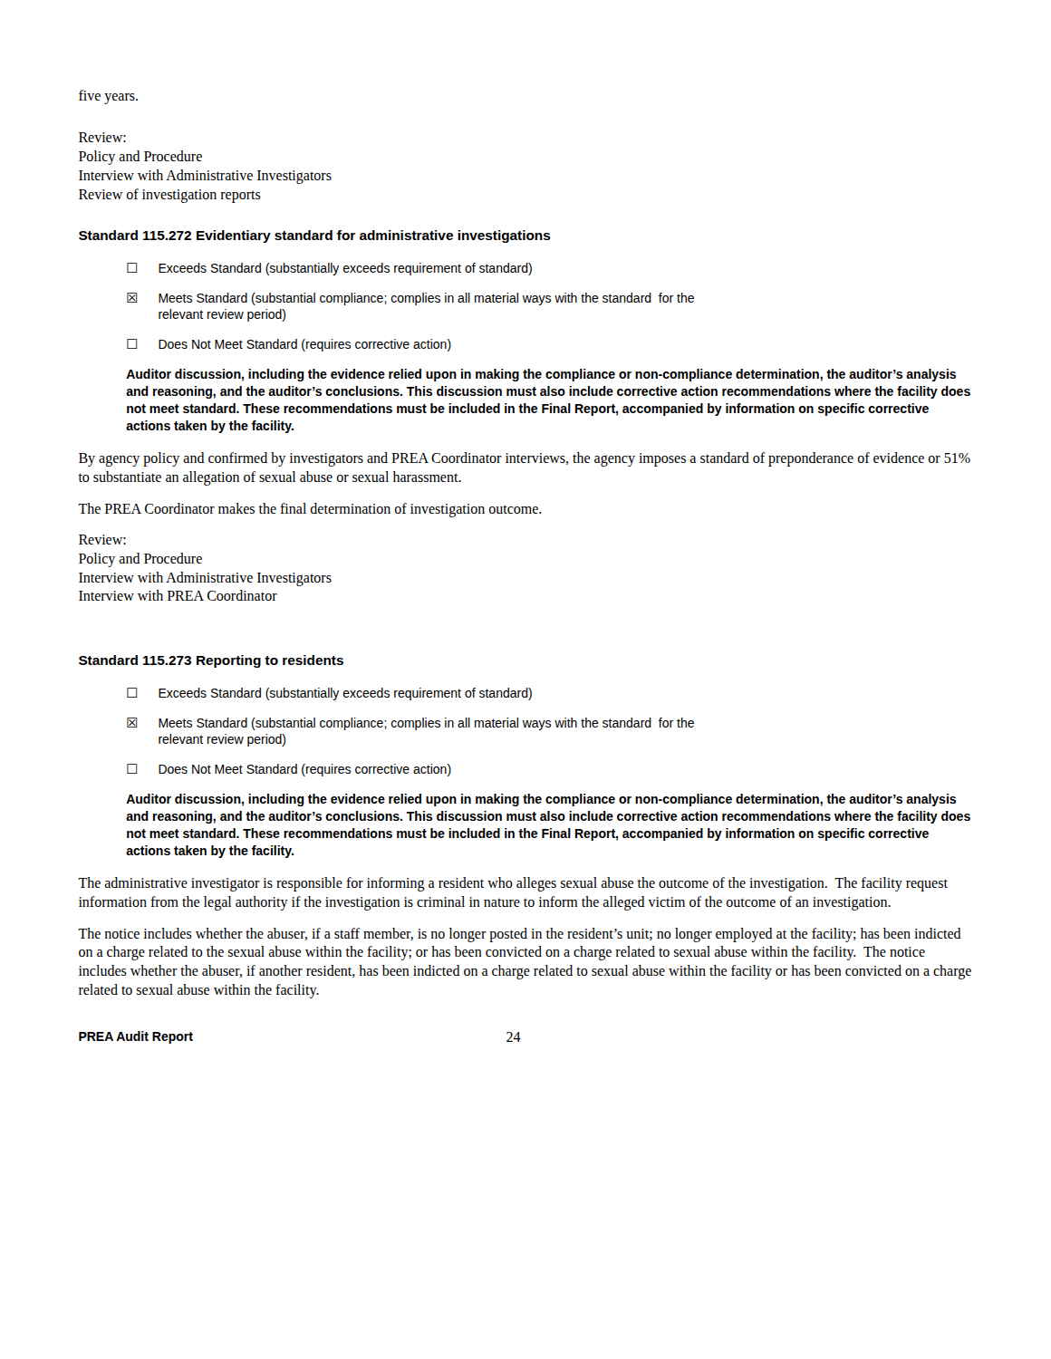five years.
Review:
Policy and Procedure
Interview with Administrative Investigators
Review of investigation reports
Standard 115.272 Evidentiary standard for administrative investigations
☐
Exceeds Standard (substantially exceeds requirement of standard)
☒
Meets Standard (substantial compliance; complies in all material ways with the standard for the relevant review period)
☐
Does Not Meet Standard (requires corrective action)
Auditor discussion, including the evidence relied upon in making the compliance or non-compliance determination, the auditor’s analysis and reasoning, and the auditor’s conclusions. This discussion must also include corrective action recommendations where the facility does not meet standard. These recommendations must be included in the Final Report, accompanied by information on specific corrective actions taken by the facility.
By agency policy and confirmed by investigators and PREA Coordinator interviews, the agency imposes a standard of preponderance of evidence or 51% to substantiate an allegation of sexual abuse or sexual harassment.
The PREA Coordinator makes the final determination of investigation outcome.
Review:
Policy and Procedure
Interview with Administrative Investigators
Interview with PREA Coordinator
Standard 115.273 Reporting to residents
☐
Exceeds Standard (substantially exceeds requirement of standard)
☒
Meets Standard (substantial compliance; complies in all material ways with the standard for the relevant review period)
☐
Does Not Meet Standard (requires corrective action)
Auditor discussion, including the evidence relied upon in making the compliance or non-compliance determination, the auditor’s analysis and reasoning, and the auditor’s conclusions. This discussion must also include corrective action recommendations where the facility does not meet standard. These recommendations must be included in the Final Report, accompanied by information on specific corrective actions taken by the facility.
The administrative investigator is responsible for informing a resident who alleges sexual abuse the outcome of the investigation. The facility request information from the legal authority if the investigation is criminal in nature to inform the alleged victim of the outcome of an investigation.
The notice includes whether the abuser, if a staff member, is no longer posted in the resident’s unit; no longer employed at the facility; has been indicted on a charge related to the sexual abuse within the facility; or has been convicted on a charge related to sexual abuse within the facility. The notice includes whether the abuser, if another resident, has been indicted on a charge related to sexual abuse within the facility or has been convicted on a charge related to sexual abuse within the facility.
PREA Audit Report 24